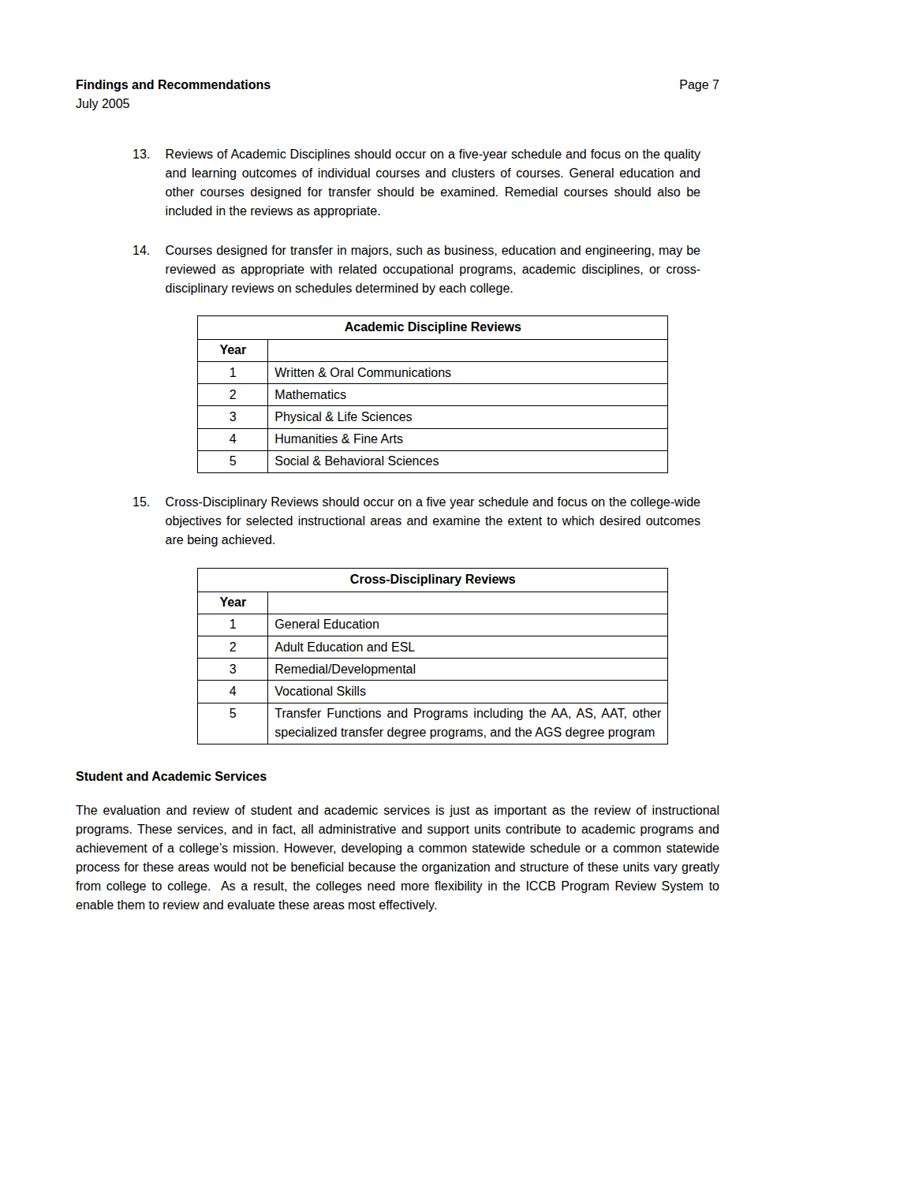Findings and Recommendations
July 2005
Page 7
Reviews of Academic Disciplines should occur on a five-year schedule and focus on the quality and learning outcomes of individual courses and clusters of courses. General education and other courses designed for transfer should be examined. Remedial courses should also be included in the reviews as appropriate.
Courses designed for transfer in majors, such as business, education and engineering, may be reviewed as appropriate with related occupational programs, academic disciplines, or cross-disciplinary reviews on schedules determined by each college.
Academic Discipline Reviews
| Year | |
| --- | --- |
| 1 | Written & Oral Communications |
| 2 | Mathematics |
| 3 | Physical & Life Sciences |
| 4 | Humanities & Fine Arts |
| 5 | Social & Behavioral Sciences |
Cross-Disciplinary Reviews should occur on a five year schedule and focus on the college-wide objectives for selected instructional areas and examine the extent to which desired outcomes are being achieved.
Cross-Disciplinary Reviews
| Year | |
| --- | --- |
| 1 | General Education |
| 2 | Adult Education and ESL |
| 3 | Remedial/Developmental |
| 4 | Vocational Skills |
| 5 | Transfer Functions and Programs including the AA, AS, AAT, other specialized transfer degree programs, and the AGS degree program |
Student and Academic Services
The evaluation and review of student and academic services is just as important as the review of instructional programs. These services, and in fact, all administrative and support units contribute to academic programs and achievement of a college’s mission. However, developing a common statewide schedule or a common statewide process for these areas would not be beneficial because the organization and structure of these units vary greatly from college to college. As a result, the colleges need more flexibility in the ICCB Program Review System to enable them to review and evaluate these areas most effectively.